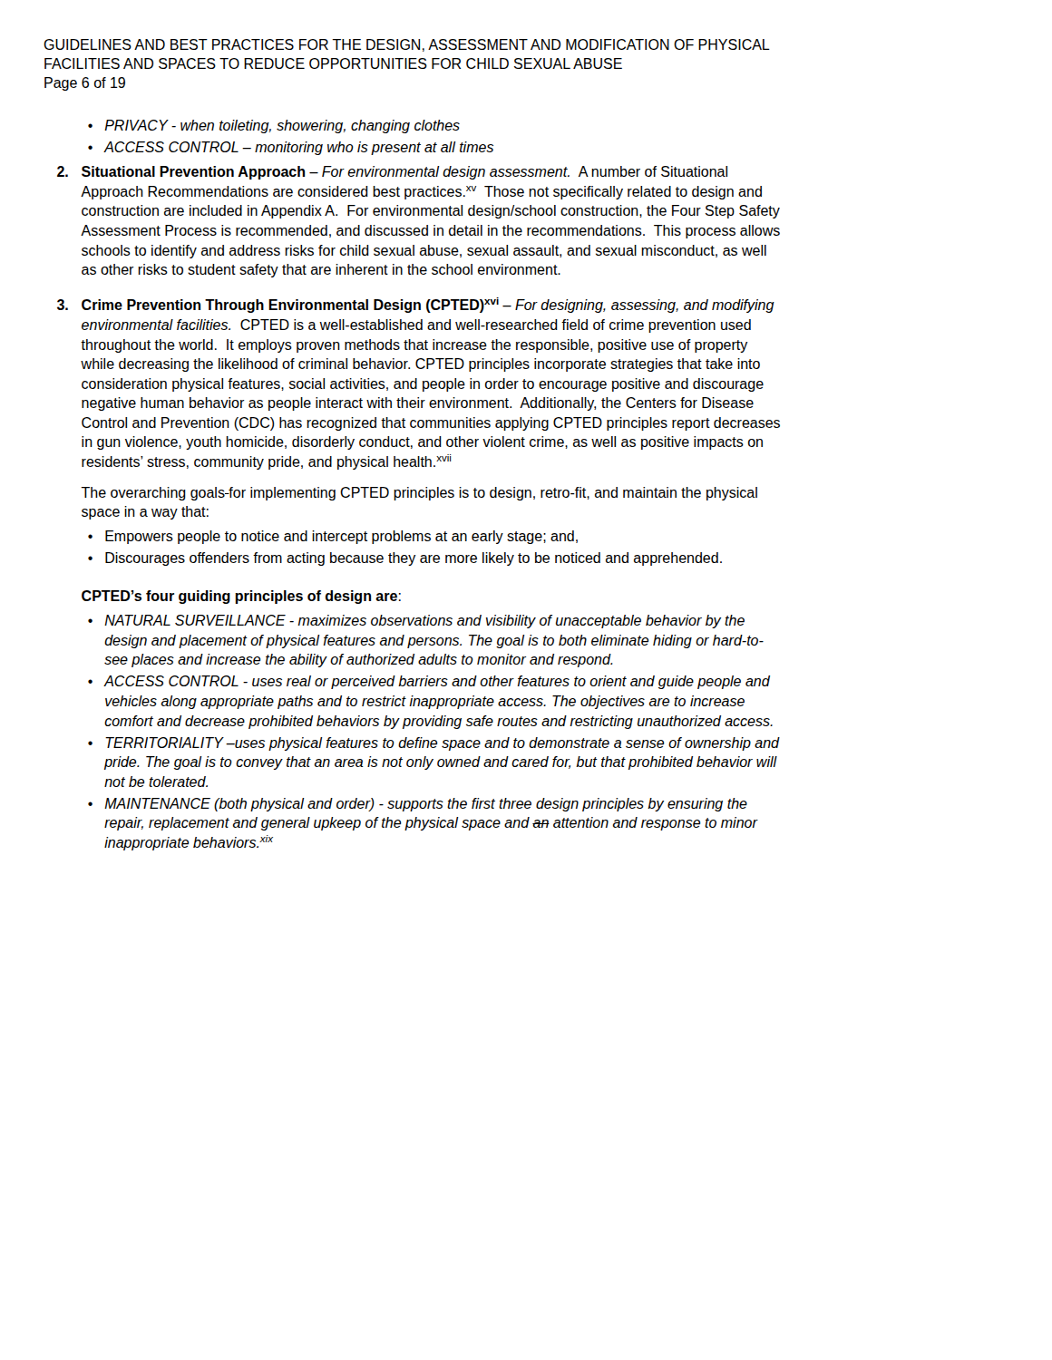Guidelines and Best Practices for the Design, Assessment and Modification of Physical
Facilities and Spaces to Reduce Opportunities for Child Sexual Abuse
Page 6 of 19
PRIVACY - when toileting, showering, changing clothes
ACCESS CONTROL – monitoring who is present at all times
Situational Prevention Approach – For environmental design assessment. A number of Situational Approach Recommendations are considered best practices.xv Those not specifically related to design and construction are included in Appendix A. For environmental design/school construction, the Four Step Safety Assessment Process is recommended, and discussed in detail in the recommendations. This process allows schools to identify and address risks for child sexual abuse, sexual assault, and sexual misconduct, as well as other risks to student safety that are inherent in the school environment.
Crime Prevention Through Environmental Design (CPTED)xvi – For designing, assessing, and modifying environmental facilities. CPTED is a well-established and well-researched field of crime prevention used throughout the world. It employs proven methods that increase the responsible, positive use of property while decreasing the likelihood of criminal behavior. CPTED principles incorporate strategies that take into consideration physical features, social activities, and people in order to encourage positive and discourage negative human behavior as people interact with their environment. Additionally, the Centers for Disease Control and Prevention (CDC) has recognized that communities applying CPTED principles report decreases in gun violence, youth homicide, disorderly conduct, and other violent crime, as well as positive impacts on residents’ stress, community pride, and physical health.xvii
The overarching goals for implementing CPTED principles is to design, retro-fit, and maintain the physical space in a way that:
Empowers people to notice and intercept problems at an early stage; and,
Discourages offenders from acting because they are more likely to be noticed and apprehended.
CPTED’s four guiding principles of design are:
NATURAL SURVEILLANCE - maximizes observations and visibility of unacceptable behavior by the design and placement of physical features and persons. The goal is to both eliminate hiding or hard-to-see places and increase the ability of authorized adults to monitor and respond.
ACCESS CONTROL - uses real or perceived barriers and other features to orient and guide people and vehicles along appropriate paths and to restrict inappropriate access. The objectives are to increase comfort and decrease prohibited behaviors by providing safe routes and restricting unauthorized access.
TERRITORIALITY –uses physical features to define space and to demonstrate a sense of ownership and pride. The goal is to convey that an area is not only owned and cared for, but that prohibited behavior will not be tolerated.
MAINTENANCE (both physical and order) - supports the first three design principles by ensuring the repair, replacement and general upkeep of the physical space and an attention and response to minor inappropriate behaviors.xix